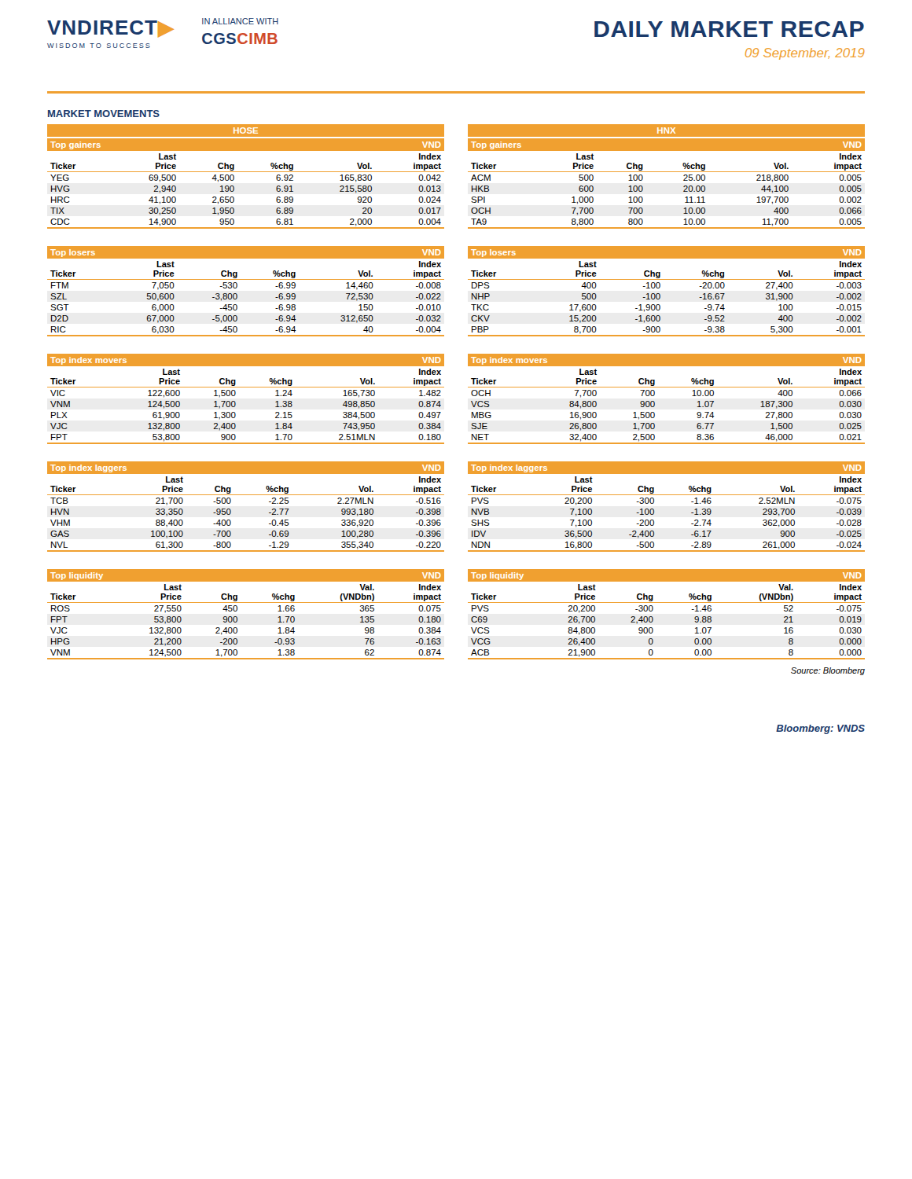VNDIRECT▶
WISDOM TO SUCCESS
IN ALLIANCE WITH
CGSCIMB
DAILY MARKET RECAP
09 September, 2019
MARKET MOVEMENTS
HOSE
HNX
Top gainers VND
| Ticker | Last Price | Chg | %chg | Vol. | Index impact |
| --- | --- | --- | --- | --- | --- |
| YEG | 69,500 | 4,500 | 6.92 | 165,830 | 0.042 |
| HVG | 2,940 | 190 | 6.91 | 215,580 | 0.013 |
| HRC | 41,100 | 2,650 | 6.89 | 920 | 0.024 |
| TIX | 30,250 | 1,950 | 6.89 | 20 | 0.017 |
| CDC | 14,900 | 950 | 6.81 | 2,000 | 0.004 |
Top gainers VND
| Ticker | Last Price | Chg | %chg | Vol. | Index impact |
| --- | --- | --- | --- | --- | --- |
| ACM | 500 | 100 | 25.00 | 218,800 | 0.005 |
| HKB | 600 | 100 | 20.00 | 44,100 | 0.005 |
| SPI | 1,000 | 100 | 11.11 | 197,700 | 0.002 |
| OCH | 7,700 | 700 | 10.00 | 400 | 0.066 |
| TA9 | 8,800 | 800 | 10.00 | 11,700 | 0.005 |
Top losers VND
| Ticker | Last Price | Chg | %chg | Vol. | Index impact |
| --- | --- | --- | --- | --- | --- |
| FTM | 7,050 | -530 | -6.99 | 14,460 | -0.008 |
| SZL | 50,600 | -3,800 | -6.99 | 72,530 | -0.022 |
| SGT | 6,000 | -450 | -6.98 | 150 | -0.010 |
| D2D | 67,000 | -5,000 | -6.94 | 312,650 | -0.032 |
| RIC | 6,030 | -450 | -6.94 | 40 | -0.004 |
Top losers VND
| Ticker | Last Price | Chg | %chg | Vol. | Index impact |
| --- | --- | --- | --- | --- | --- |
| DPS | 400 | -100 | -20.00 | 27,400 | -0.003 |
| NHP | 500 | -100 | -16.67 | 31,900 | -0.002 |
| TKC | 17,600 | -1,900 | -9.74 | 100 | -0.015 |
| CKV | 15,200 | -1,600 | -9.52 | 400 | -0.002 |
| PBP | 8,700 | -900 | -9.38 | 5,300 | -0.001 |
Top index movers VND
| Ticker | Last Price | Chg | %chg | Vol. | Index impact |
| --- | --- | --- | --- | --- | --- |
| VIC | 122,600 | 1,500 | 1.24 | 165,730 | 1.482 |
| VNM | 124,500 | 1,700 | 1.38 | 498,850 | 0.874 |
| PLX | 61,900 | 1,300 | 2.15 | 384,500 | 0.497 |
| VJC | 132,800 | 2,400 | 1.84 | 743,950 | 0.384 |
| FPT | 53,800 | 900 | 1.70 | 2.51MLN | 0.180 |
Top index movers VND
| Ticker | Last Price | Chg | %chg | Vol. | Index impact |
| --- | --- | --- | --- | --- | --- |
| OCH | 7,700 | 700 | 10.00 | 400 | 0.066 |
| VCS | 84,800 | 900 | 1.07 | 187,300 | 0.030 |
| MBG | 16,900 | 1,500 | 9.74 | 27,800 | 0.030 |
| SJE | 26,800 | 1,700 | 6.77 | 1,500 | 0.025 |
| NET | 32,400 | 2,500 | 8.36 | 46,000 | 0.021 |
Top index laggers VND
| Ticker | Last Price | Chg | %chg | Vol. | Index impact |
| --- | --- | --- | --- | --- | --- |
| TCB | 21,700 | -500 | -2.25 | 2.27MLN | -0.516 |
| HVN | 33,350 | -950 | -2.77 | 993,180 | -0.398 |
| VHM | 88,400 | -400 | -0.45 | 336,920 | -0.396 |
| GAS | 100,100 | -700 | -0.69 | 100,280 | -0.396 |
| NVL | 61,300 | -800 | -1.29 | 355,340 | -0.220 |
Top index laggers VND
| Ticker | Last Price | Chg | %chg | Vol. | Index impact |
| --- | --- | --- | --- | --- | --- |
| PVS | 20,200 | -300 | -1.46 | 2.52MLN | -0.075 |
| NVB | 7,100 | -100 | -1.39 | 293,700 | -0.039 |
| SHS | 7,100 | -200 | -2.74 | 362,000 | -0.028 |
| IDV | 36,500 | -2,400 | -6.17 | 900 | -0.025 |
| NDN | 16,800 | -500 | -2.89 | 261,000 | -0.024 |
Top liquidity VND
| Ticker | Last Price | Chg | %chg | Val. (VNDbn) | Index impact |
| --- | --- | --- | --- | --- | --- |
| ROS | 27,550 | 450 | 1.66 | 365 | 0.075 |
| FPT | 53,800 | 900 | 1.70 | 135 | 0.180 |
| VJC | 132,800 | 2,400 | 1.84 | 98 | 0.384 |
| HPG | 21,200 | -200 | -0.93 | 76 | -0.163 |
| VNM | 124,500 | 1,700 | 1.38 | 62 | 0.874 |
Top liquidity VND
| Ticker | Last Price | Chg | %chg | Val. (VNDbn) | Index impact |
| --- | --- | --- | --- | --- | --- |
| PVS | 20,200 | -300 | -1.46 | 52 | -0.075 |
| C69 | 26,700 | 2,400 | 9.88 | 21 | 0.019 |
| VCS | 84,800 | 900 | 1.07 | 16 | 0.030 |
| VCG | 26,400 | 0 | 0.00 | 8 | 0.000 |
| ACB | 21,900 | 0 | 0.00 | 8 | 0.000 |
Source: Bloomberg
Bloomberg: VNDS